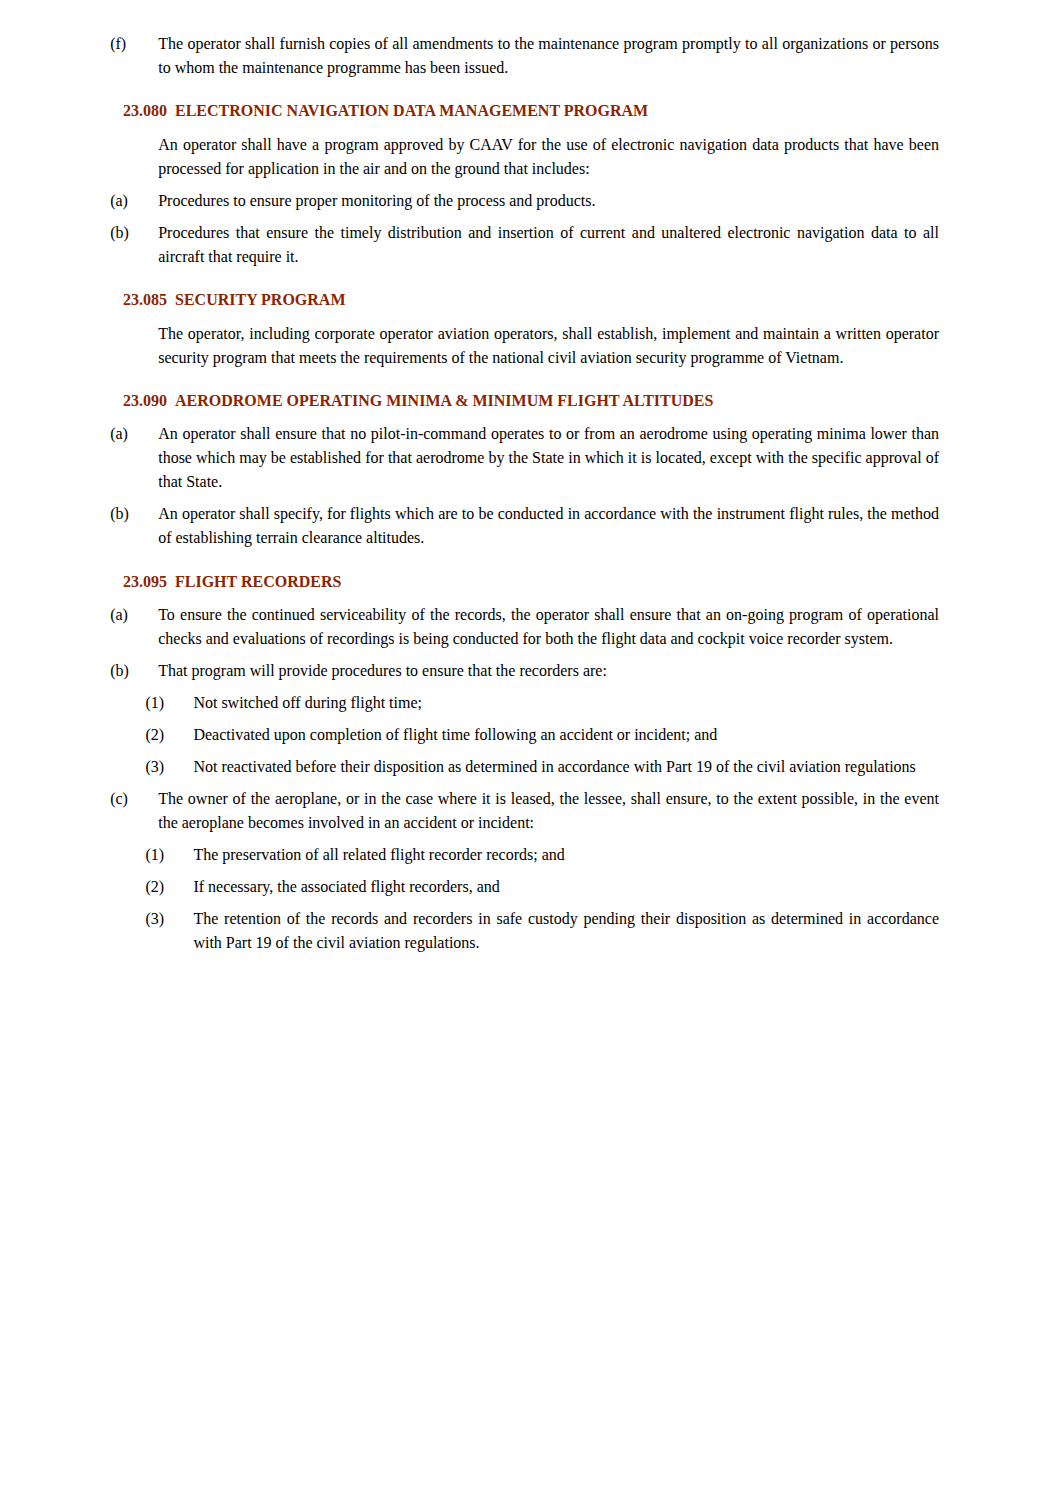(f) The operator shall furnish copies of all amendments to the maintenance program promptly to all organizations or persons to whom the maintenance programme has been issued.
23.080 Electronic Navigation Data Management Program
An operator shall have a program approved by CAAV for the use of electronic navigation data products that have been processed for application in the air and on the ground that includes:
(a) Procedures to ensure proper monitoring of the process and products.
(b) Procedures that ensure the timely distribution and insertion of current and unaltered electronic navigation data to all aircraft that require it.
23.085 Security Program
The operator, including corporate operator aviation operators, shall establish, implement and maintain a written operator security program that meets the requirements of the national civil aviation security programme of Vietnam.
23.090 Aerodrome Operating Minima & Minimum Flight Altitudes
(a) An operator shall ensure that no pilot-in-command operates to or from an aerodrome using operating minima lower than those which may be established for that aerodrome by the State in which it is located, except with the specific approval of that State.
(b) An operator shall specify, for flights which are to be conducted in accordance with the instrument flight rules, the method of establishing terrain clearance altitudes.
23.095 Flight Recorders
(a) To ensure the continued serviceability of the records, the operator shall ensure that an on-going program of operational checks and evaluations of recordings is being conducted for both the flight data and cockpit voice recorder system.
(b) That program will provide procedures to ensure that the recorders are:
(1) Not switched off during flight time;
(2) Deactivated upon completion of flight time following an accident or incident; and
(3) Not reactivated before their disposition as determined in accordance with Part 19 of the civil aviation regulations
(c) The owner of the aeroplane, or in the case where it is leased, the lessee, shall ensure, to the extent possible, in the event the aeroplane becomes involved in an accident or incident:
(1) The preservation of all related flight recorder records; and
(2) If necessary, the associated flight recorders, and
(3) The retention of the records and recorders in safe custody pending their disposition as determined in accordance with Part 19 of the civil aviation regulations.